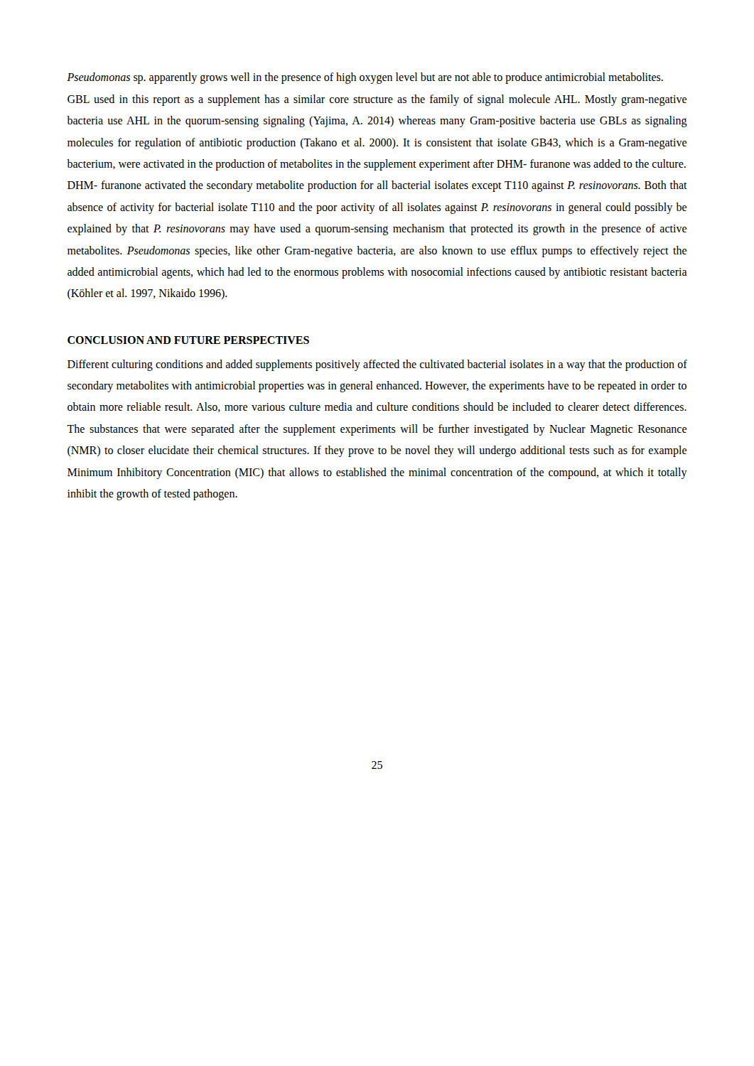Pseudomonas sp. apparently grows well in the presence of high oxygen level but are not able to produce antimicrobial metabolites.
GBL used in this report as a supplement has a similar core structure as the family of signal molecule AHL. Mostly gram-negative bacteria use AHL in the quorum-sensing signaling (Yajima, A. 2014) whereas many Gram-positive bacteria use GBLs as signaling molecules for regulation of antibiotic production (Takano et al. 2000). It is consistent that isolate GB43, which is a Gram-negative bacterium, were activated in the production of metabolites in the supplement experiment after DHM- furanone was added to the culture.
DHM- furanone activated the secondary metabolite production for all bacterial isolates except T110 against P. resinovorans. Both that absence of activity for bacterial isolate T110 and the poor activity of all isolates against P. resinovorans in general could possibly be explained by that P. resinovorans may have used a quorum-sensing mechanism that protected its growth in the presence of active metabolites. Pseudomonas species, like other Gram-negative bacteria, are also known to use efflux pumps to effectively reject the added antimicrobial agents, which had led to the enormous problems with nosocomial infections caused by antibiotic resistant bacteria (Köhler et al. 1997, Nikaido 1996).
Conclusion and future perspectives
Different culturing conditions and added supplements positively affected the cultivated bacterial isolates in a way that the production of secondary metabolites with antimicrobial properties was in general enhanced. However, the experiments have to be repeated in order to obtain more reliable result. Also, more various culture media and culture conditions should be included to clearer detect differences. The substances that were separated after the supplement experiments will be further investigated by Nuclear Magnetic Resonance (NMR) to closer elucidate their chemical structures. If they prove to be novel they will undergo additional tests such as for example Minimum Inhibitory Concentration (MIC) that allows to established the minimal concentration of the compound, at which it totally inhibit the growth of tested pathogen.
25